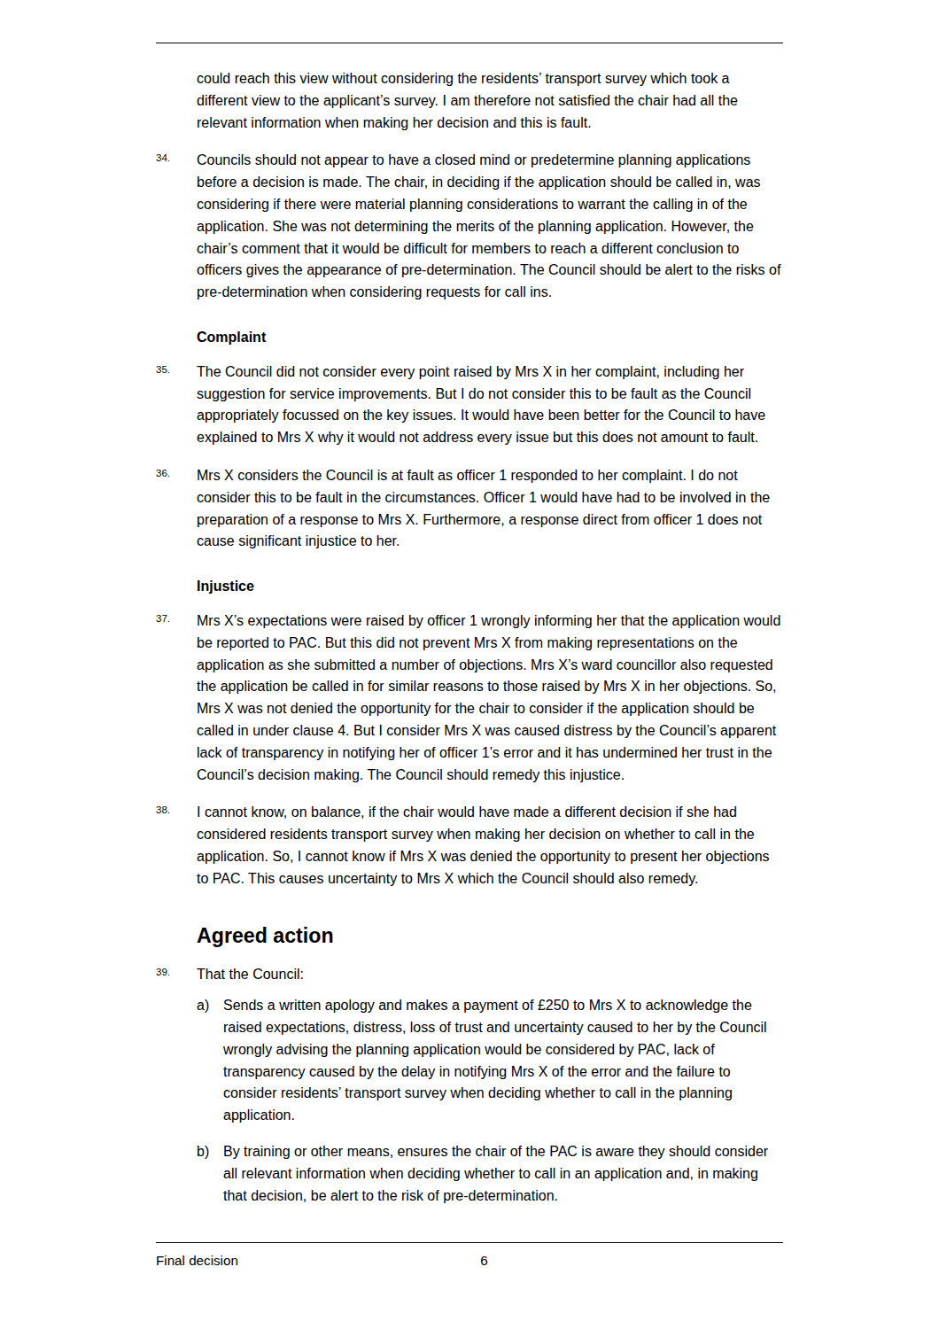33. could reach this view without considering the residents’ transport survey which took a different view to the applicant’s survey. I am therefore not satisfied the chair had all the relevant information when making her decision and this is fault.
34. Councils should not appear to have a closed mind or predetermine planning applications before a decision is made. The chair, in deciding if the application should be called in, was considering if there were material planning considerations to warrant the calling in of the application. She was not determining the merits of the planning application. However, the chair’s comment that it would be difficult for members to reach a different conclusion to officers gives the appearance of pre-determination. The Council should be alert to the risks of pre-determination when considering requests for call ins.
Complaint
35. The Council did not consider every point raised by Mrs X in her complaint, including her suggestion for service improvements. But I do not consider this to be fault as the Council appropriately focussed on the key issues. It would have been better for the Council to have explained to Mrs X why it would not address every issue but this does not amount to fault.
36. Mrs X considers the Council is at fault as officer 1 responded to her complaint. I do not consider this to be fault in the circumstances. Officer 1 would have had to be involved in the preparation of a response to Mrs X. Furthermore, a response direct from officer 1 does not cause significant injustice to her.
Injustice
37. Mrs X’s expectations were raised by officer 1 wrongly informing her that the application would be reported to PAC. But this did not prevent Mrs X from making representations on the application as she submitted a number of objections. Mrs X’s ward councillor also requested the application be called in for similar reasons to those raised by Mrs X in her objections. So, Mrs X was not denied the opportunity for the chair to consider if the application should be called in under clause 4. But I consider Mrs X was caused distress by the Council’s apparent lack of transparency in notifying her of officer 1’s error and it has undermined her trust in the Council’s decision making. The Council should remedy this injustice.
38. I cannot know, on balance, if the chair would have made a different decision if she had considered residents transport survey when making her decision on whether to call in the application. So, I cannot know if Mrs X was denied the opportunity to present her objections to PAC. This causes uncertainty to Mrs X which the Council should also remedy.
Agreed action
39. That the Council:
a) Sends a written apology and makes a payment of £250 to Mrs X to acknowledge the raised expectations, distress, loss of trust and uncertainty caused to her by the Council wrongly advising the planning application would be considered by PAC, lack of transparency caused by the delay in notifying Mrs X of the error and the failure to consider residents’ transport survey when deciding whether to call in the planning application.
b) By training or other means, ensures the chair of the PAC is aware they should consider all relevant information when deciding whether to call in an application and, in making that decision, be alert to the risk of pre-determination.
Final decision
6